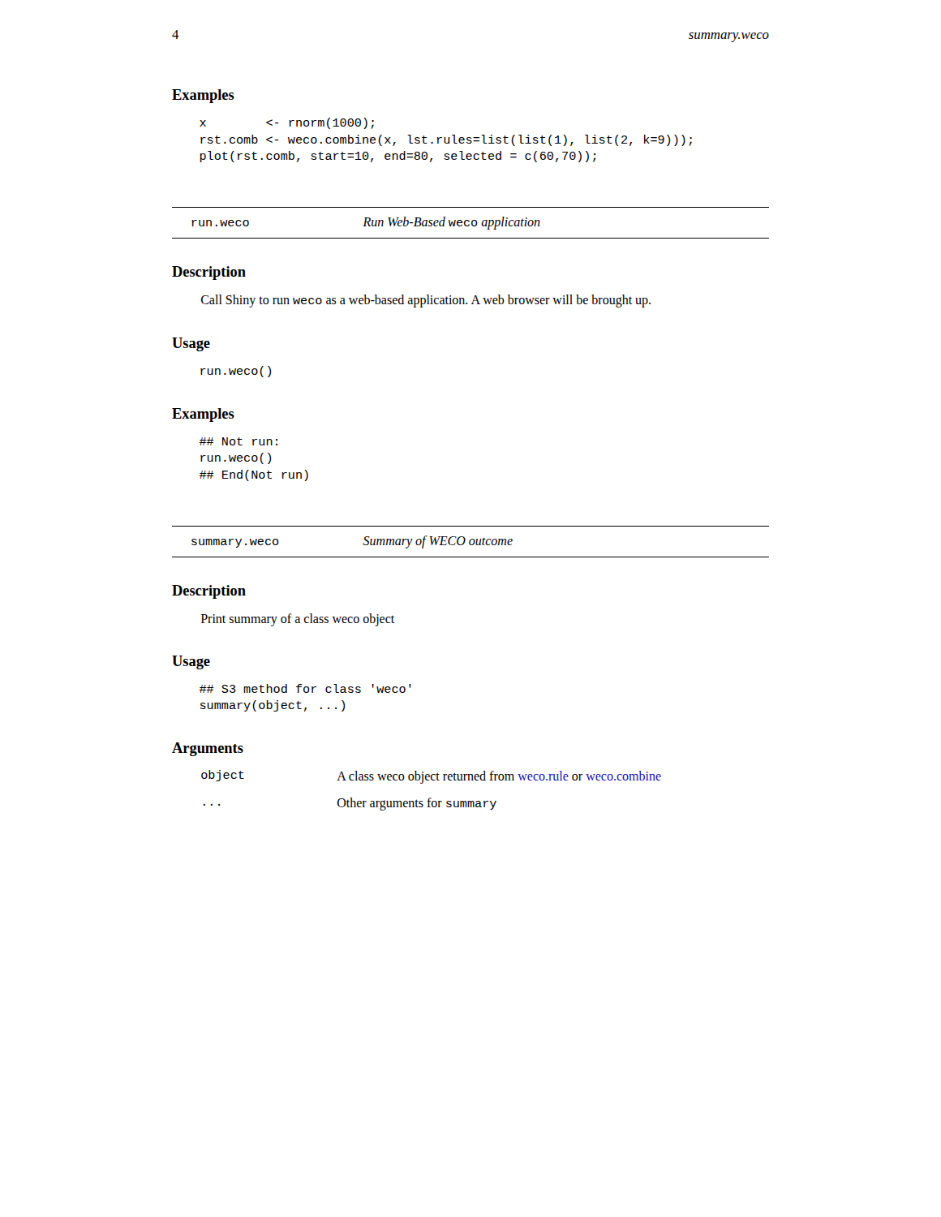4 summary.weco
Examples
x        <- rnorm(1000);
rst.comb <- weco.combine(x, lst.rules=list(list(1), list(2, k=9)));
plot(rst.comb, start=10, end=80, selected = c(60,70));
run.weco Run Web-Based weco application
Description
Call Shiny to run weco as a web-based application. A web browser will be brought up.
Usage
run.weco()
Examples
## Not run:
run.weco()
## End(Not run)
summary.weco Summary of WECO outcome
Description
Print summary of a class weco object
Usage
## S3 method for class 'weco'
summary(object, ...)
Arguments
object
A class weco object returned from weco.rule or weco.combine
...
Other arguments for summary